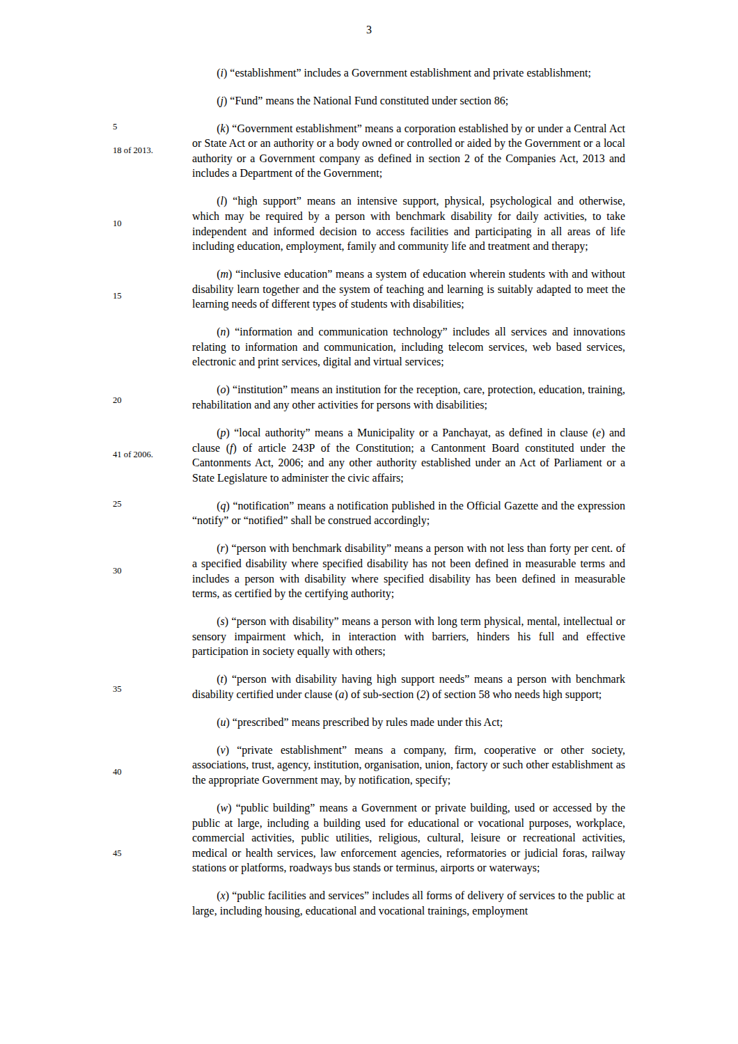3
(i) “establishment” includes a Government establishment and private establishment;
(j) “Fund” means the National Fund constituted under section 86;
5 18 of 2013.
(k) “Government establishment” means a corporation established by or under a Central Act or State Act or an authority or a body owned or controlled or aided by the Government or a local authority or a Government company as defined in section 2 of the Companies Act, 2013 and includes a Department of the Government;
10
(l) “high support” means an intensive support, physical, psychological and otherwise, which may be required by a person with benchmark disability for daily activities, to take independent and informed decision to access facilities and participating in all areas of life including education, employment, family and community life and treatment and therapy;
15
(m) “inclusive education” means a system of education wherein students with and without disability learn together and the system of teaching and learning is suitably adapted to meet the learning needs of different types of students with disabilities;
(n) “information and communication technology” includes all services and innovations relating to information and communication, including telecom services, web based services, electronic and print services, digital and virtual services;
20
(o) “institution” means an institution for the reception, care, protection, education, training, rehabilitation and any other activities for persons with disabilities;
41 of 2006.
(p) “local authority” means a Municipality or a Panchayat, as defined in clause (e) and clause (f) of article 243P of the Constitution; a Cantonment Board constituted under the Cantonments Act, 2006; and any other authority established under an Act of Parliament or a State Legislature to administer the civic affairs;
25
(q) “notification” means a notification published in the Official Gazette and the expression “notify” or “notified” shall be construed accordingly;
30
(r) “person with benchmark disability” means a person with not less than forty per cent. of a specified disability where specified disability has not been defined in measurable terms and includes a person with disability where specified disability has been defined in measurable terms, as certified by the certifying authority;
(s) “person with disability” means a person with long term physical, mental, intellectual or sensory impairment which, in interaction with barriers, hinders his full and effective participation in society equally with others;
35
(t) “person with disability having high support needs” means a person with benchmark disability certified under clause (a) of sub-section (2) of section 58 who needs high support;
(u) “prescribed” means prescribed by rules made under this Act;
40
(v) “private establishment” means a company, firm, cooperative or other society, associations, trust, agency, institution, organisation, union, factory or such other establishment as the appropriate Government may, by notification, specify;
45
(w) “public building” means a Government or private building, used or accessed by the public at large, including a building used for educational or vocational purposes, workplace, commercial activities, public utilities, religious, cultural, leisure or recreational activities, medical or health services, law enforcement agencies, reformatories or judicial foras, railway stations or platforms, roadways bus stands or terminus, airports or waterways;
(x) “public facilities and services” includes all forms of delivery of services to the public at large, including housing, educational and vocational trainings, employment